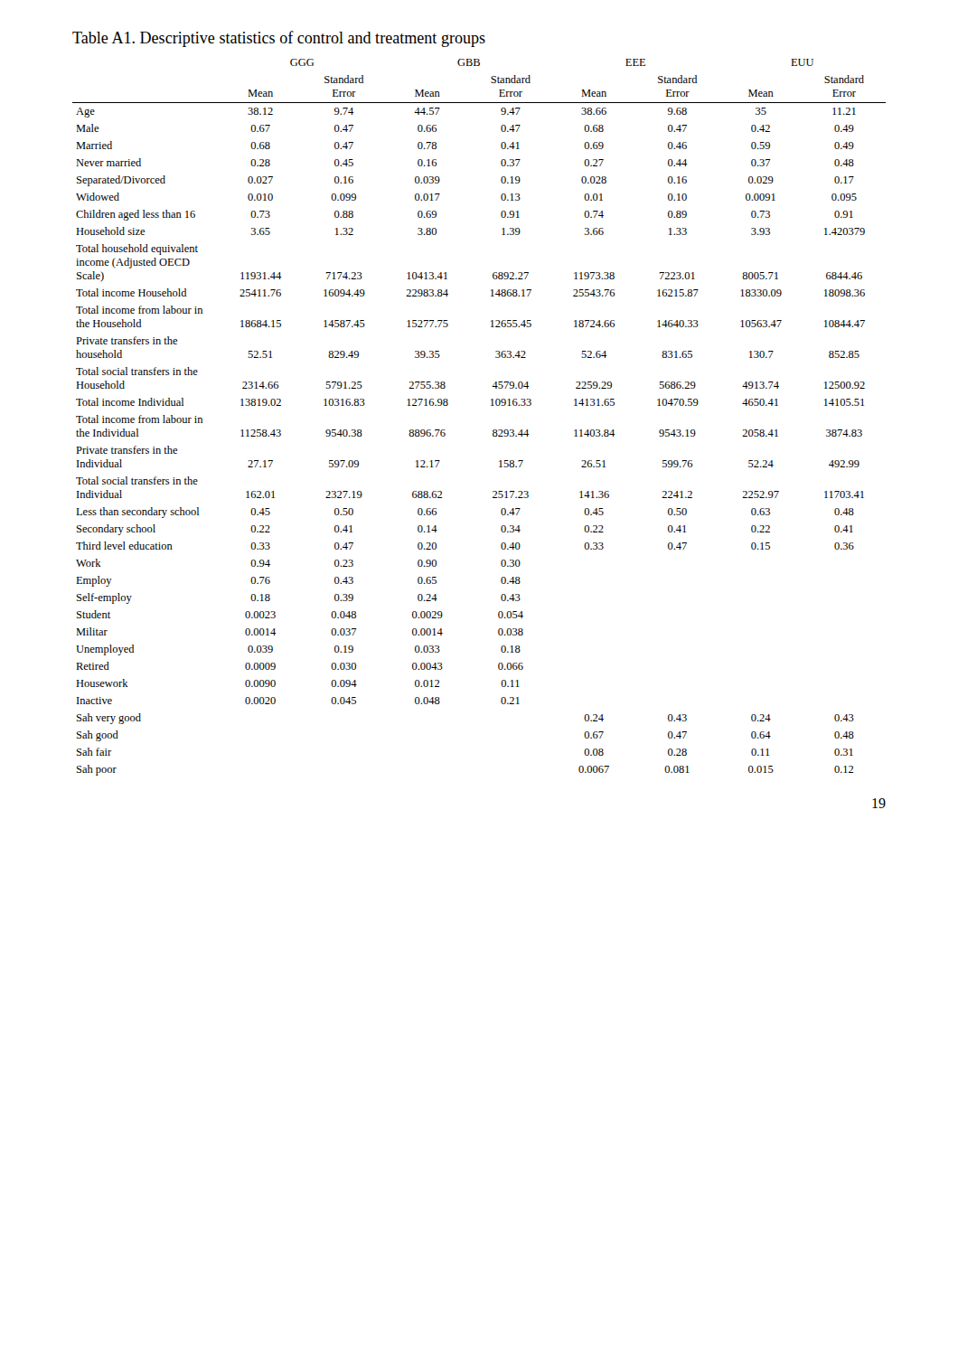Table A1. Descriptive statistics of control and treatment groups
| | GGG | GBB | EEE | EUU |
| --- | --- | --- | --- | --- |
| | Mean | Standard Error | Mean | Standard Error | Mean | Standard Error | Mean | Standard Error |
| Age | 38.12 | 9.74 | 44.57 | 9.47 | 38.66 | 9.68 | 35 | 11.21 |
| Male | 0.67 | 0.47 | 0.66 | 0.47 | 0.68 | 0.47 | 0.42 | 0.49 |
| Married | 0.68 | 0.47 | 0.78 | 0.41 | 0.69 | 0.46 | 0.59 | 0.49 |
| Never married | 0.28 | 0.45 | 0.16 | 0.37 | 0.27 | 0.44 | 0.37 | 0.48 |
| Separated/Divorced | 0.027 | 0.16 | 0.039 | 0.19 | 0.028 | 0.16 | 0.029 | 0.17 |
| Widowed | 0.010 | 0.099 | 0.017 | 0.13 | 0.01 | 0.10 | 0.0091 | 0.095 |
| Children aged less than 16 | 0.73 | 0.88 | 0.69 | 0.91 | 0.74 | 0.89 | 0.73 | 0.91 |
| Household size | 3.65 | 1.32 | 3.80 | 1.39 | 3.66 | 1.33 | 3.93 | 1.420379 |
| Total household equivalent income (Adjusted OECD Scale) | 11931.44 | 7174.23 | 10413.41 | 6892.27 | 11973.38 | 7223.01 | 8005.71 | 6844.46 |
| Total income Household | 25411.76 | 16094.49 | 22983.84 | 14868.17 | 25543.76 | 16215.87 | 18330.09 | 18098.36 |
| Total income from labour in the Household | 18684.15 | 14587.45 | 15277.75 | 12655.45 | 18724.66 | 14640.33 | 10563.47 | 10844.47 |
| Private transfers in the household | 52.51 | 829.49 | 39.35 | 363.42 | 52.64 | 831.65 | 130.7 | 852.85 |
| Total social transfers in the Household | 2314.66 | 5791.25 | 2755.38 | 4579.04 | 2259.29 | 5686.29 | 4913.74 | 12500.92 |
| Total income Individual | 13819.02 | 10316.83 | 12716.98 | 10916.33 | 14131.65 | 10470.59 | 4650.41 | 14105.51 |
| Total income from labour in the Individual | 11258.43 | 9540.38 | 8896.76 | 8293.44 | 11403.84 | 9543.19 | 2058.41 | 3874.83 |
| Private transfers in the Individual | 27.17 | 597.09 | 12.17 | 158.7 | 26.51 | 599.76 | 52.24 | 492.99 |
| Total social transfers in the Individual | 162.01 | 2327.19 | 688.62 | 2517.23 | 141.36 | 2241.2 | 2252.97 | 11703.41 |
| Less than secondary school | 0.45 | 0.50 | 0.66 | 0.47 | 0.45 | 0.50 | 0.63 | 0.48 |
| Secondary school | 0.22 | 0.41 | 0.14 | 0.34 | 0.22 | 0.41 | 0.22 | 0.41 |
| Third level education | 0.33 | 0.47 | 0.20 | 0.40 | 0.33 | 0.47 | 0.15 | 0.36 |
| Work | 0.94 | 0.23 | 0.90 | 0.30 | | | | |
| Employ | 0.76 | 0.43 | 0.65 | 0.48 | | | | |
| Self-employ | 0.18 | 0.39 | 0.24 | 0.43 | | | | |
| Student | 0.0023 | 0.048 | 0.0029 | 0.054 | | | | |
| Militar | 0.0014 | 0.037 | 0.0014 | 0.038 | | | | |
| Unemployed | 0.039 | 0.19 | 0.033 | 0.18 | | | | |
| Retired | 0.0009 | 0.030 | 0.0043 | 0.066 | | | | |
| Housework | 0.0090 | 0.094 | 0.012 | 0.11 | | | | |
| Inactive | 0.0020 | 0.045 | 0.048 | 0.21 | | | | |
| Sah very good | | | | | 0.24 | 0.43 | 0.24 | 0.43 |
| Sah good | | | | | 0.67 | 0.47 | 0.64 | 0.48 |
| Sah fair | | | | | 0.08 | 0.28 | 0.11 | 0.31 |
| Sah poor | | | | | 0.0067 | 0.081 | 0.015 | 0.12 |
19